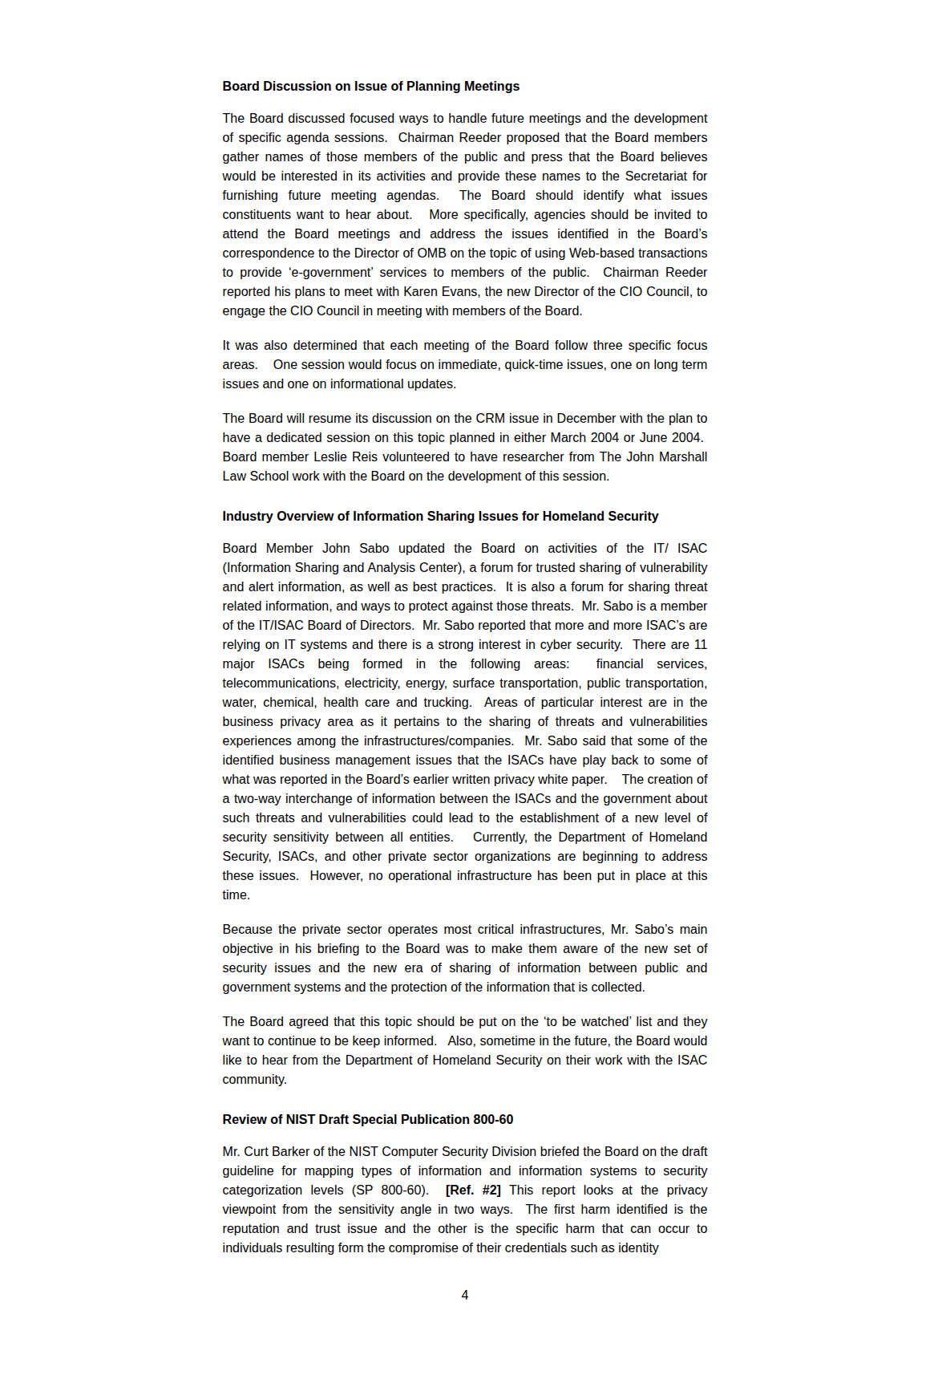Board Discussion on Issue of Planning Meetings
The Board discussed focused ways to handle future meetings and the development of specific agenda sessions. Chairman Reeder proposed that the Board members gather names of those members of the public and press that the Board believes would be interested in its activities and provide these names to the Secretariat for furnishing future meeting agendas. The Board should identify what issues constituents want to hear about. More specifically, agencies should be invited to attend the Board meetings and address the issues identified in the Board’s correspondence to the Director of OMB on the topic of using Web-based transactions to provide ‘e-government’ services to members of the public. Chairman Reeder reported his plans to meet with Karen Evans, the new Director of the CIO Council, to engage the CIO Council in meeting with members of the Board.
It was also determined that each meeting of the Board follow three specific focus areas. One session would focus on immediate, quick-time issues, one on long term issues and one on informational updates.
The Board will resume its discussion on the CRM issue in December with the plan to have a dedicated session on this topic planned in either March 2004 or June 2004. Board member Leslie Reis volunteered to have researcher from The John Marshall Law School work with the Board on the development of this session.
Industry Overview of Information Sharing Issues for Homeland Security
Board Member John Sabo updated the Board on activities of the IT/ ISAC (Information Sharing and Analysis Center), a forum for trusted sharing of vulnerability and alert information, as well as best practices. It is also a forum for sharing threat related information, and ways to protect against those threats. Mr. Sabo is a member of the IT/ISAC Board of Directors. Mr. Sabo reported that more and more ISAC’s are relying on IT systems and there is a strong interest in cyber security. There are 11 major ISACs being formed in the following areas: financial services, telecommunications, electricity, energy, surface transportation, public transportation, water, chemical, health care and trucking. Areas of particular interest are in the business privacy area as it pertains to the sharing of threats and vulnerabilities experiences among the infrastructures/companies. Mr. Sabo said that some of the identified business management issues that the ISACs have play back to some of what was reported in the Board’s earlier written privacy white paper. The creation of a two-way interchange of information between the ISACs and the government about such threats and vulnerabilities could lead to the establishment of a new level of security sensitivity between all entities. Currently, the Department of Homeland Security, ISACs, and other private sector organizations are beginning to address these issues. However, no operational infrastructure has been put in place at this time.
Because the private sector operates most critical infrastructures, Mr. Sabo’s main objective in his briefing to the Board was to make them aware of the new set of security issues and the new era of sharing of information between public and government systems and the protection of the information that is collected.
The Board agreed that this topic should be put on the ‘to be watched’ list and they want to continue to be keep informed. Also, sometime in the future, the Board would like to hear from the Department of Homeland Security on their work with the ISAC community.
Review of NIST Draft Special Publication 800-60
Mr. Curt Barker of the NIST Computer Security Division briefed the Board on the draft guideline for mapping types of information and information systems to security categorization levels (SP 800-60). [Ref. #2] This report looks at the privacy viewpoint from the sensitivity angle in two ways. The first harm identified is the reputation and trust issue and the other is the specific harm that can occur to individuals resulting form the compromise of their credentials such as identity
4